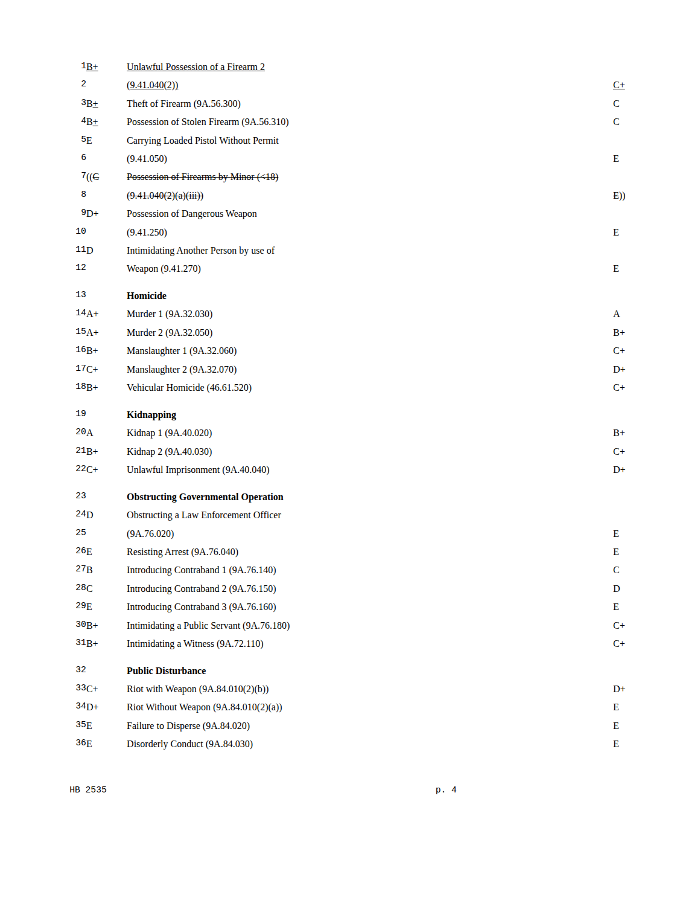| 1 | B+ | Unlawful Possession of a Firearm 2 | |
| 2 | | (9.41.040(2)) | C+ |
| 3 | B + | Theft of Firearm (9A.56.300) | C |
| 4 | B + | Possession of Stolen Firearm (9A.56.310) | C |
| 5 | E | Carrying Loaded Pistol Without Permit | |
| 6 | | (9.41.050) | E |
| 7 | (( C | Possession of Firearms by Minor (<18) | |
| 8 | | (9.41.040(2)(a)(iii)) | E )) |
| 9 | D+ | Possession of Dangerous Weapon | |
| 10 | | (9.41.250) | E |
| 11 | D | Intimidating Another Person by use of | |
| 12 | | Weapon (9.41.270) | E |
| 13 | | Homicide | |
| 14 | A+ | Murder 1 (9A.32.030) | A |
| 15 | A+ | Murder 2 (9A.32.050) | B+ |
| 16 | B+ | Manslaughter 1 (9A.32.060) | C+ |
| 17 | C+ | Manslaughter 2 (9A.32.070) | D+ |
| 18 | B+ | Vehicular Homicide (46.61.520) | C+ |
| 19 | | Kidnapping | |
| 20 | A | Kidnap 1 (9A.40.020) | B+ |
| 21 | B+ | Kidnap 2 (9A.40.030) | C+ |
| 22 | C+ | Unlawful Imprisonment (9A.40.040) | D+ |
| 23 | | Obstructing Governmental Operation | |
| 24 | D | Obstructing a Law Enforcement Officer | |
| 25 | | (9A.76.020) | E |
| 26 | E | Resisting Arrest (9A.76.040) | E |
| 27 | B | Introducing Contraband 1 (9A.76.140) | C |
| 28 | C | Introducing Contraband 2 (9A.76.150) | D |
| 29 | E | Introducing Contraband 3 (9A.76.160) | E |
| 30 | B+ | Intimidating a Public Servant (9A.76.180) | C+ |
| 31 | B+ | Intimidating a Witness (9A.72.110) | C+ |
| 32 | | Public Disturbance | |
| 33 | C+ | Riot with Weapon (9A.84.010(2)(b)) | D+ |
| 34 | D+ | Riot Without Weapon (9A.84.010(2)(a)) | E |
| 35 | E | Failure to Disperse (9A.84.020) | E |
| 36 | E | Disorderly Conduct (9A.84.030) | E |
HB 2535
p. 4